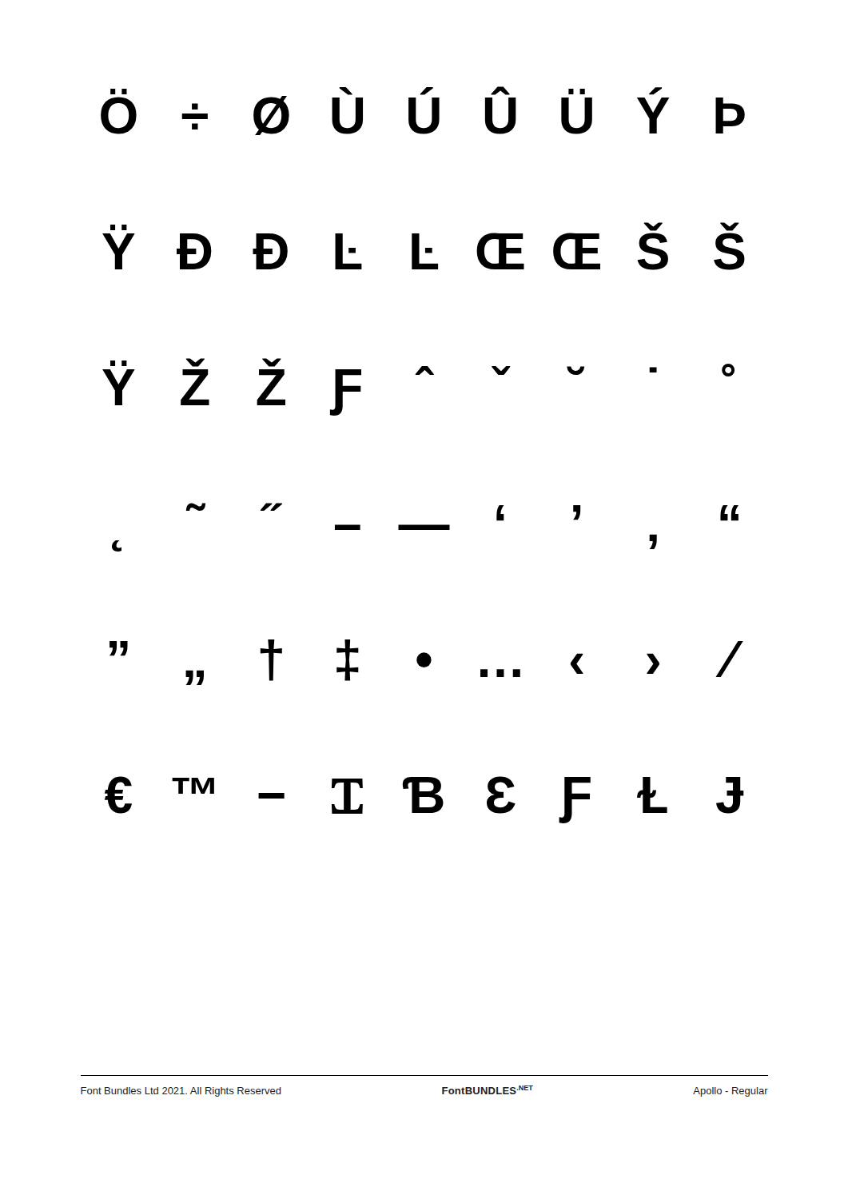| Ö | ÷ | Ø | Ù | Ú | Û | Ü | Ý | Þ |
| Ÿ | Đ | Đ | Ŀ | Ŀ | Œ | Œ | Š | Š |
| Ÿ | Ž | Ž | Ƒ | ˆ | ˇ | ˘ | ˙ | ˚ |
| ˛ | ˜ | ˝ | – | — | ‘ | ’ | ‚ | “ |
| ” | „ | † | ‡ | • | … | ‹ | › | ⁄ |
| € | ™ | − | Ɪ | Ɓ | Ɛ | Ƒ | Ɫ | Ɉ |
Font Bundles Ltd 2021. All Rights Reserved FontBUNDLES.NET Apollo - Regular